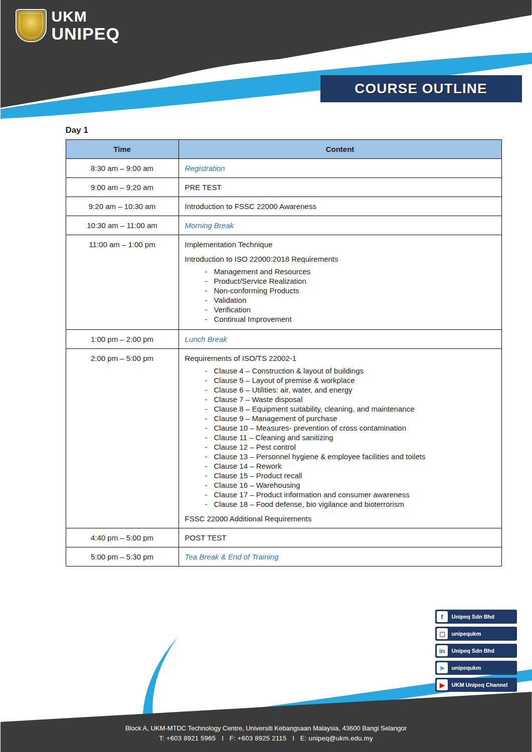UKM UNIPEQ
COURSE OUTLINE
Day 1
| Time | Content |
| --- | --- |
| 8:30 am – 9:00 am | Registration |
| 9:00 am – 9:20 am | PRE TEST |
| 9:20 am – 10:30 am | Introduction to FSSC 22000 Awareness |
| 10:30 am – 11:00 am | Morning Break |
| 11:00 am – 1:00 pm | Implementation Technique Introduction to ISO 22000:2018 Requirements Management and Resources Product/Service Realization Non-conforming Products Validation Verification Continual Improvement |
| 1:00 pm – 2:00 pm | Lunch Break |
| 2:00 pm – 5:00 pm | Requirements of ISO/TS 22002-1 Clause 4 – Construction & layout of buildings Clause 5 – Layout of premise & workplace Clause 6 – Utilities: air, water, and energy Clause 7 – Waste disposal Clause 8 – Equipment suitability, cleaning, and maintenance Clause 9 – Management of purchase Clause 10 – Measures- prevention of cross contamination Clause 11 – Cleaning and sanitizing Clause 12 – Pest control Clause 13 – Personnel hygiene & employee facilities and toilets Clause 14 – Rework Clause 15 – Product recall Clause 16 – Warehousing Clause 17 – Product information and consumer awareness Clause 18 – Food defense, bio vigilance and bioterrorism FSSC 22000 Additional Requirements |
| 4:40 pm – 5:00 pm | POST TEST |
| 5:00 pm – 5:30 pm | Tea Break & End of Training |
f Unipeq Sdn Bhd
▢unipequkm
in Unipeq Sdn Bhd
➤unipequkm
▶UKM Unipeq Channel
Block A, UKM-MTDC Technology Centre, Universiti Kebangsaan Malaysia, 43600 Bangi Selangor
T: +603 8921 5965 I F: +603 8925 2115 I E: unipeq@ukm.edu.my